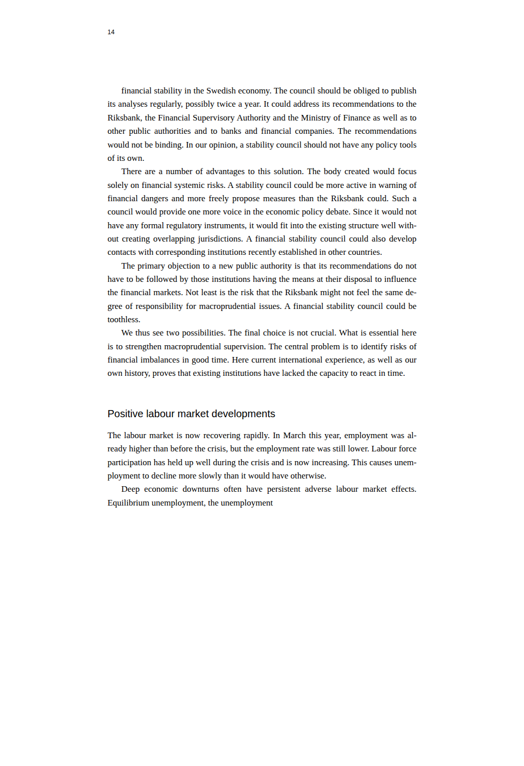14
financial stability in the Swedish economy. The council should be obliged to publish its analyses regularly, possibly twice a year. It could address its recommendations to the Riksbank, the Financial Supervisory Authority and the Ministry of Finance as well as to other public authorities and to banks and financial companies. The recommendations would not be binding. In our opinion, a stability council should not have any policy tools of its own.
There are a number of advantages to this solution. The body created would focus solely on financial systemic risks. A stability council could be more active in warning of financial dangers and more freely propose measures than the Riksbank could. Such a council would provide one more voice in the economic policy debate. Since it would not have any formal regulatory instruments, it would fit into the existing structure well without creating overlapping jurisdictions. A financial stability council could also develop contacts with corresponding institutions recently established in other countries.
The primary objection to a new public authority is that its recommendations do not have to be followed by those institutions having the means at their disposal to influence the financial markets. Not least is the risk that the Riksbank might not feel the same degree of responsibility for macroprudential issues. A financial stability council could be toothless.
We thus see two possibilities. The final choice is not crucial. What is essential here is to strengthen macroprudential supervision. The central problem is to identify risks of financial imbalances in good time. Here current international experience, as well as our own history, proves that existing institutions have lacked the capacity to react in time.
Positive labour market developments
The labour market is now recovering rapidly. In March this year, employment was already higher than before the crisis, but the employment rate was still lower. Labour force participation has held up well during the crisis and is now increasing. This causes unemployment to decline more slowly than it would have otherwise.
Deep economic downturns often have persistent adverse labour market effects. Equilibrium unemployment, the unemployment